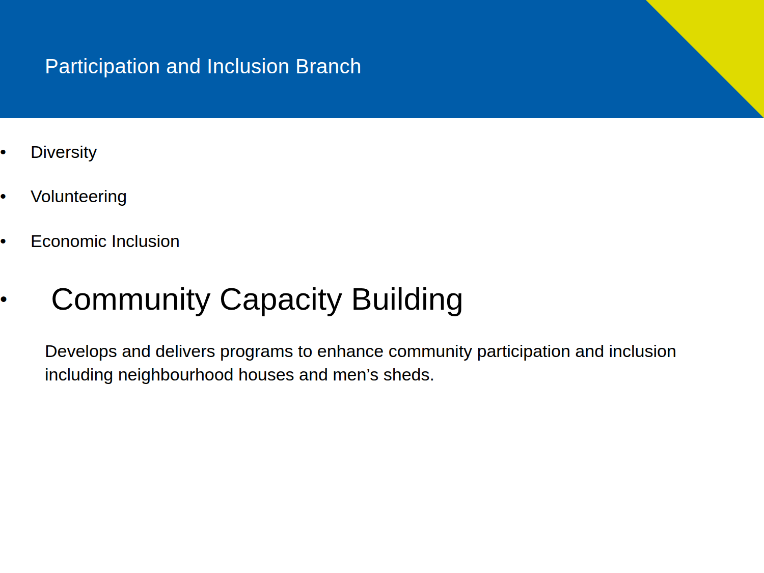Participation and Inclusion Branch
Diversity
Volunteering
Economic Inclusion
Community Capacity Building
Develops and delivers programs to enhance community participation and inclusion including neighbourhood houses and men’s sheds.